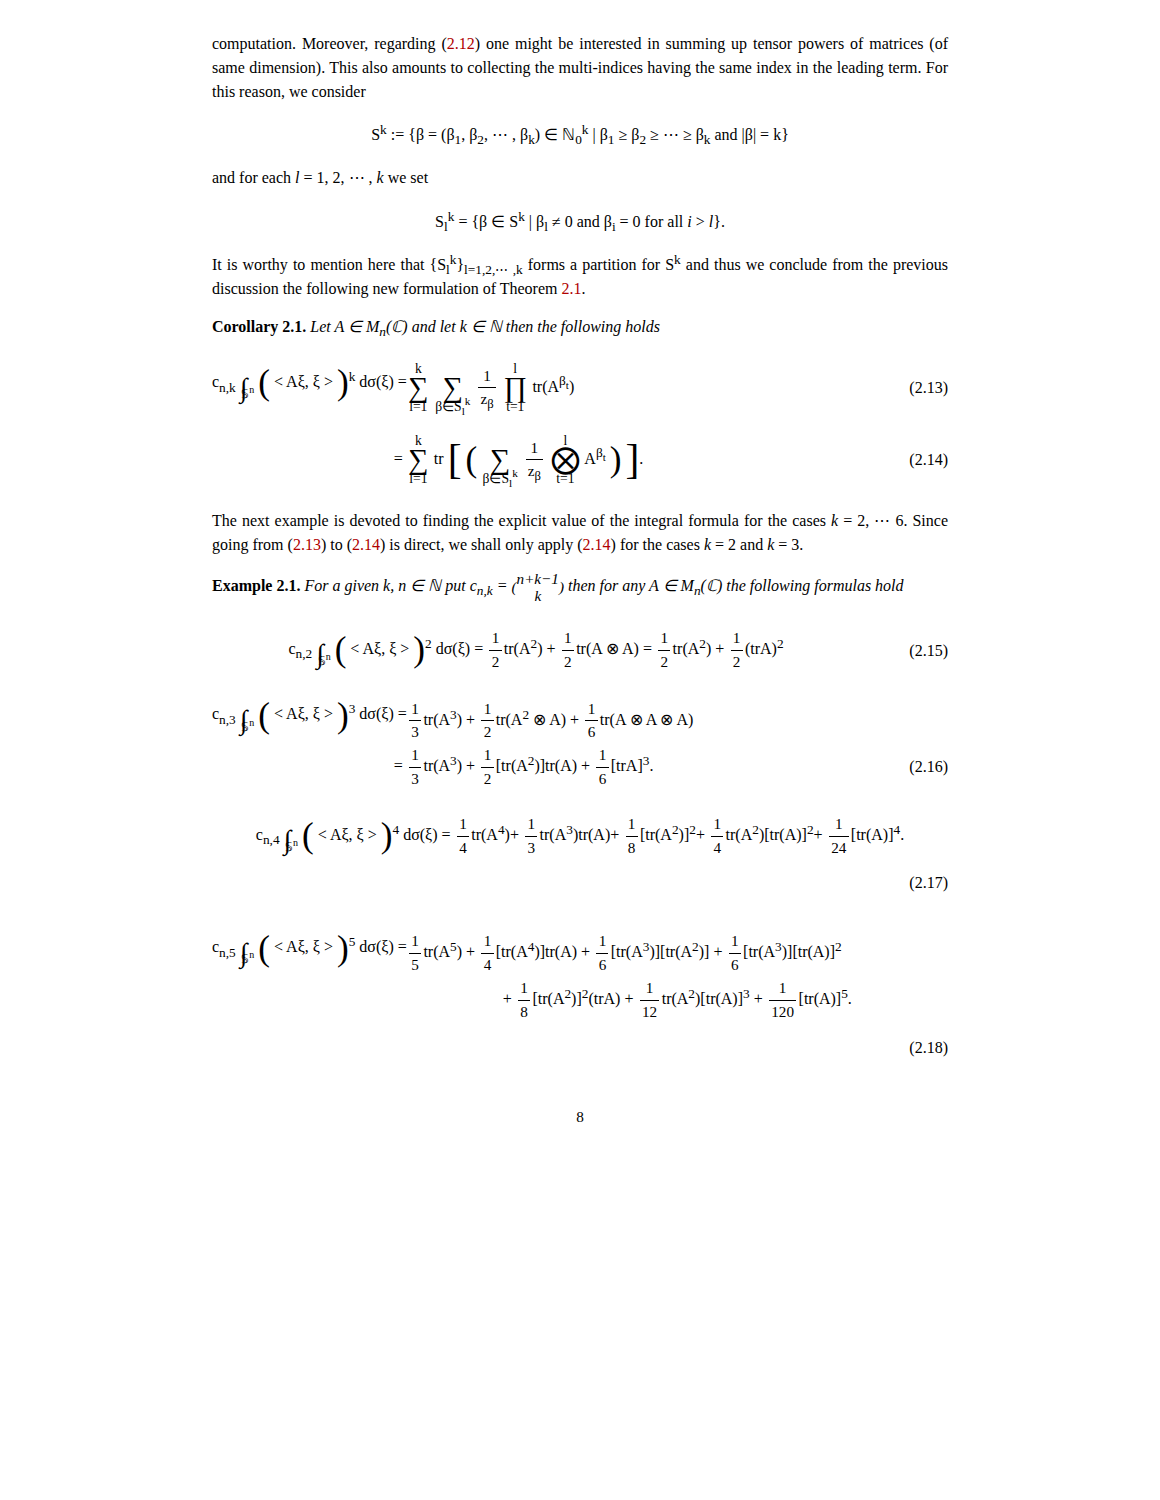computation. Moreover, regarding (2.12) one might be interested in summing up tensor powers of matrices (of same dimension). This also amounts to collecting the multi-indices having the same index in the leading term. For this reason, we consider
Sk := {β = (β1, β2, ⋯ , βk) ∈ ℕ0k | β1 ≥ β2 ≥ ⋯ ≥ βk and |β| = k}
and for each l = 1, 2, ⋯ , k we set
Slk = {β ∈ Sk | βl ≠ 0 and βi = 0 for all i > l}.
It is worthy to mention here that {Slk}l=1,2,⋯ ,k forms a partition for Sk and thus we conclude from the previous discussion the following new formulation of Theorem 2.1.
Corollary 2.1. Let A ∈ Mn(ℂ) and let k ∈ ℕ then the following holds
cn,k ∫𝕊n ( < Aξ, ξ > )k dσ(ξ) =
k∑l=1 ∑β∈Slk 1 zβ l∏t=1 tr(Aβt)
(2.13)
cn,k ∫𝕊n ( < Aξ, ξ > )k dσ(ξ)
= k∑l=1 tr [ ( ∑β∈Slk 1 zβ l⨂t=1 Aβt ) ].
(2.14)
The next example is devoted to finding the explicit value of the integral formula for the cases k = 2, ⋯ 6. Since going from (2.13) to (2.14) is direct, we shall only apply (2.14) for the cases k = 2 and k = 3.
Example 2.1. For a given k, n ∈ ℕ put cn,k = (n+k−1 k) then for any A ∈ Mn(ℂ) the following formulas hold
cn,2 ∫𝕊n ( < Aξ, ξ > )2 dσ(ξ) = 12tr(A2) + 12tr(A ⊗ A) = 12tr(A2) + 12(trA)2
(2.15)
cn,3 ∫𝕊n ( < Aξ, ξ > )3 dσ(ξ) =
13tr(A3) + 12tr(A2 ⊗ A) + 16tr(A ⊗ A ⊗ A)
(2.16)
cn,3 ∫𝕊n ( < Aξ, ξ > )3 dσ(ξ)
= 13tr(A3) + 12[tr(A2)]tr(A) + 16[trA]3.
(2.16)
cn,4 ∫𝕊n ( < Aξ, ξ > )4 dσ(ξ) = 14tr(A4)+ 13tr(A3)tr(A)+ 18[tr(A2)]2+ 14tr(A2)[tr(A)]2+ 124[tr(A)]4.
(2.17)
cn,5 ∫𝕊n ( < Aξ, ξ > )5 dσ(ξ) =
15tr(A5) + 14[tr(A4)]tr(A) + 16[tr(A3)][tr(A2)] + 16[tr(A3)][tr(A)]2
(2.18)
cn,5 ∫𝕊n ( < Aξ, ξ > )5 dσ(ξ) =
+ 18[tr(A2)]2(trA) + 112tr(A2)[tr(A)]3 + 1120[tr(A)]5.
(2.18)
(2.18)
8